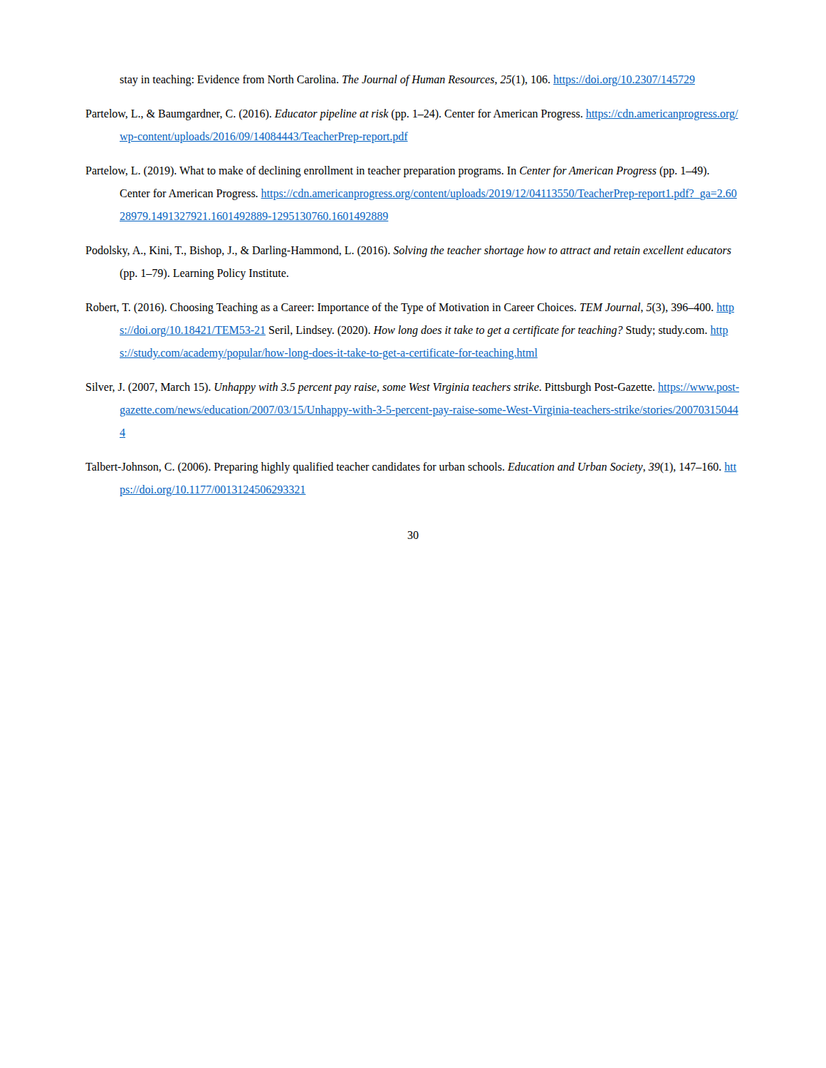stay in teaching: Evidence from North Carolina. The Journal of Human Resources, 25(1), 106. https://doi.org/10.2307/145729
Partelow, L., & Baumgardner, C. (2016). Educator pipeline at risk (pp. 1–24). Center for American Progress. https://cdn.americanprogress.org/wp-content/uploads/2016/09/14084443/TeacherPrep-report.pdf
Partelow, L. (2019). What to make of declining enrollment in teacher preparation programs. In Center for American Progress (pp. 1–49). Center for American Progress. https://cdn.americanprogress.org/content/uploads/2019/12/04113550/TeacherPrep-report1.pdf?_ga=2.6028979.1491327921.1601492889-1295130760.1601492889
Podolsky, A., Kini, T., Bishop, J., & Darling-Hammond, L. (2016). Solving the teacher shortage how to attract and retain excellent educators (pp. 1–79). Learning Policy Institute.
Robert, T. (2016). Choosing Teaching as a Career: Importance of the Type of Motivation in Career Choices. TEM Journal, 5(3), 396–400. https://doi.org/10.18421/TEM53-21 Seril, Lindsey. (2020). How long does it take to get a certificate for teaching? Study; study.com. https://study.com/academy/popular/how-long-does-it-take-to-get-a-certificate-for-teaching.html
Silver, J. (2007, March 15). Unhappy with 3.5 percent pay raise, some West Virginia teachers strike. Pittsburgh Post-Gazette. https://www.post-gazette.com/news/education/2007/03/15/Unhappy-with-3-5-percent-pay-raise-some-West-Virginia-teachers-strike/stories/200703150444
Talbert-Johnson, C. (2006). Preparing highly qualified teacher candidates for urban schools. Education and Urban Society, 39(1), 147–160. https://doi.org/10.1177/0013124506293321
30